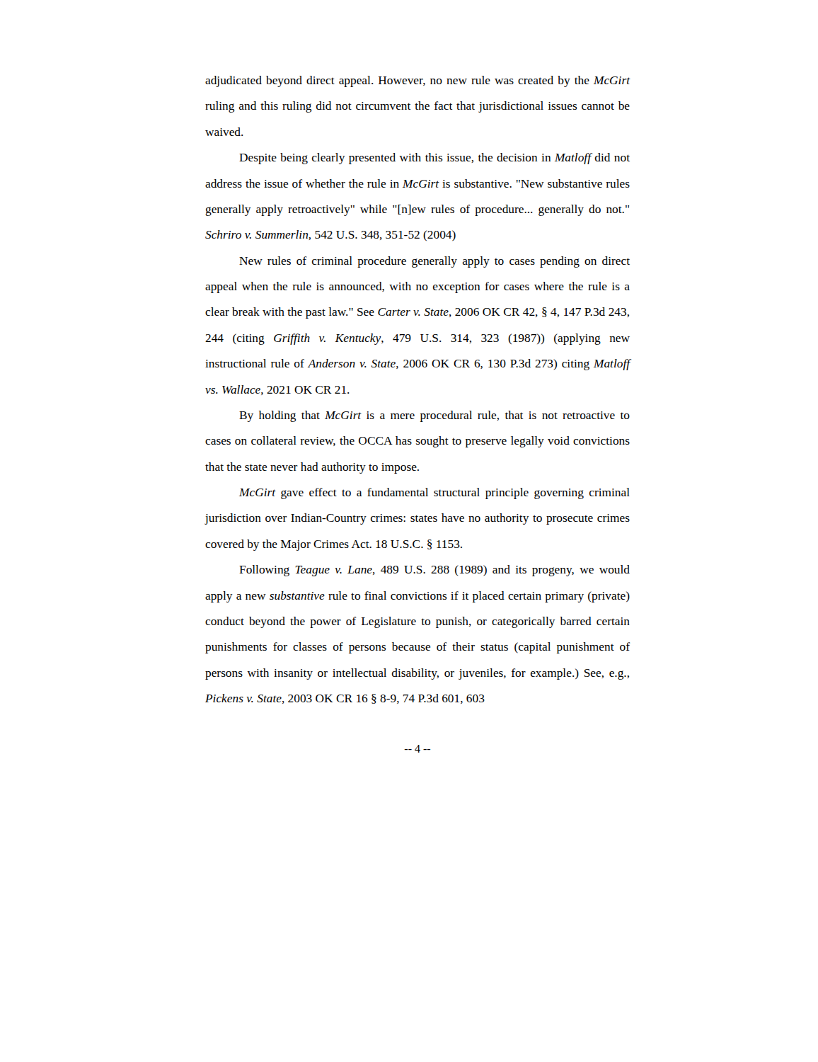adjudicated beyond direct appeal. However, no new rule was created by the McGirt ruling and this ruling did not circumvent the fact that jurisdictional issues cannot be waived.
Despite being clearly presented with this issue, the decision in Matloff did not address the issue of whether the rule in McGirt is substantive. "New substantive rules generally apply retroactively" while "[n]ew rules of procedure... generally do not." Schriro v. Summerlin, 542 U.S. 348, 351-52 (2004)
New rules of criminal procedure generally apply to cases pending on direct appeal when the rule is announced, with no exception for cases where the rule is a clear break with the past law." See Carter v. State, 2006 OK CR 42, § 4, 147 P.3d 243, 244 (citing Griffith v. Kentucky, 479 U.S. 314, 323 (1987)) (applying new instructional rule of Anderson v. State, 2006 OK CR 6, 130 P.3d 273) citing Matloff vs. Wallace, 2021 OK CR 21.
By holding that McGirt is a mere procedural rule, that is not retroactive to cases on collateral review, the OCCA has sought to preserve legally void convictions that the state never had authority to impose.
McGirt gave effect to a fundamental structural principle governing criminal jurisdiction over Indian-Country crimes: states have no authority to prosecute crimes covered by the Major Crimes Act. 18 U.S.C. § 1153.
Following Teague v. Lane, 489 U.S. 288 (1989) and its progeny, we would apply a new substantive rule to final convictions if it placed certain primary (private) conduct beyond the power of Legislature to punish, or categorically barred certain punishments for classes of persons because of their status (capital punishment of persons with insanity or intellectual disability, or juveniles, for example.) See, e.g., Pickens v. State, 2003 OK CR 16 § 8-9, 74 P.3d 601, 603
-- 4 --